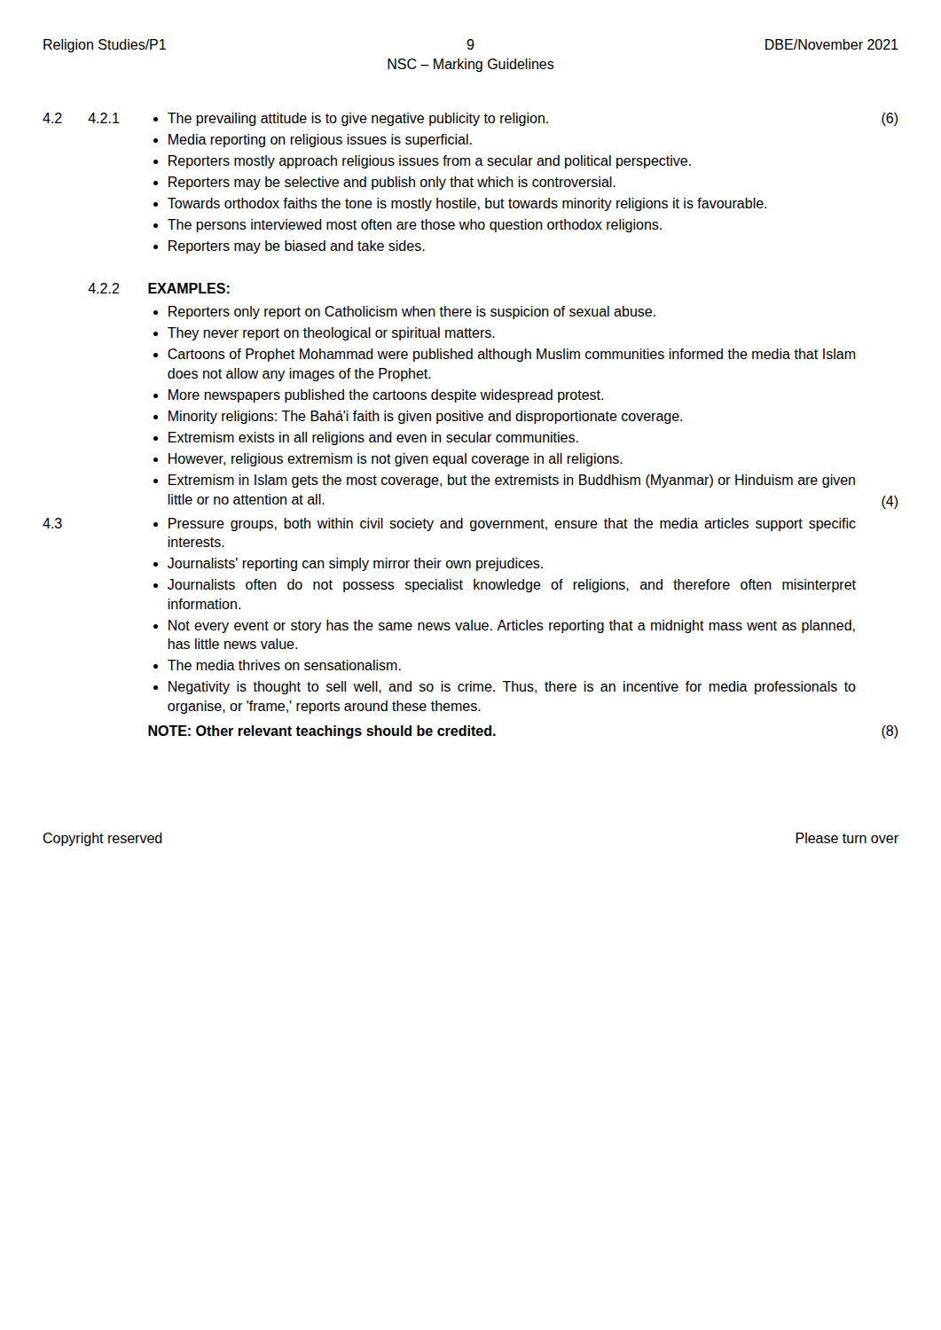Religion Studies/P1
9 NSC – Marking Guidelines
DBE/November 2021
| 4.2 | 4.2.1 | The prevailing attitude is to give negative publicity to religion. Media reporting on religious issues is superficial. Reporters mostly approach religious issues from a secular and political perspective. Reporters may be selective and publish only that which is controversial. Towards orthodox faiths the tone is mostly hostile, but towards minority religions it is favourable. The persons interviewed most often are those who question orthodox religions. Reporters may be biased and take sides. | (6) |
| | 4.2.2 | EXAMPLES: Reporters only report on Catholicism when there is suspicion of sexual abuse. They never report on theological or spiritual matters. Cartoons of Prophet Mohammad were published although Muslim communities informed the media that Islam does not allow any images of the Prophet. More newspapers published the cartoons despite widespread protest. Minority religions: The Bahá'i faith is given positive and disproportionate coverage. Extremism exists in all religions and even in secular communities. However, religious extremism is not given equal coverage in all religions. Extremism in Islam gets the most coverage, but the extremists in Buddhism (Myanmar) or Hinduism are given little or no attention at all. | (4) |
| 4.3 | | Pressure groups, both within civil society and government, ensure that the media articles support specific interests. Journalists' reporting can simply mirror their own prejudices. Journalists often do not possess specialist knowledge of religions, and therefore often misinterpret information. Not every event or story has the same news value. Articles reporting that a midnight mass went as planned, has little news value. The media thrives on sensationalism. Negativity is thought to sell well, and so is crime. Thus, there is an incentive for media professionals to organise, or 'frame,' reports around these themes. NOTE: Other relevant teachings should be credited. | (8) |
Copyright reserved Please turn over